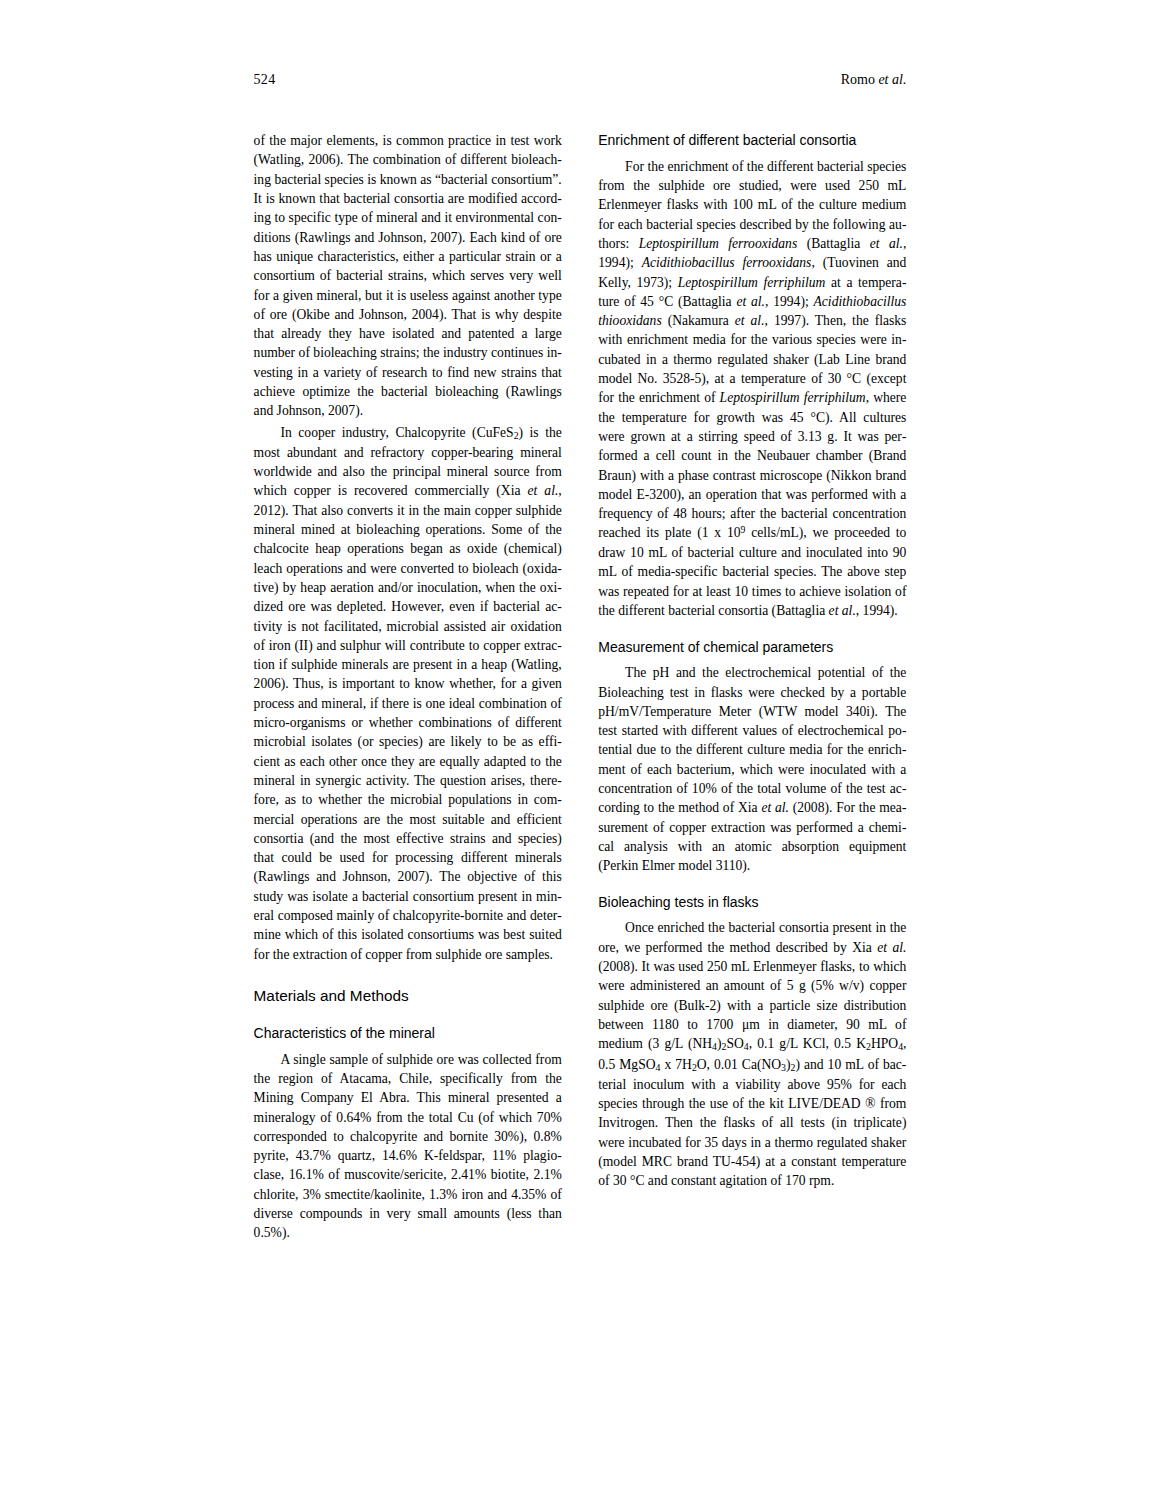524 Romo et al.
of the major elements, is common practice in test work (Watling, 2006). The combination of different bioleaching bacterial species is known as “bacterial consortium”. It is known that bacterial consortia are modified according to specific type of mineral and it environmental conditions (Rawlings and Johnson, 2007). Each kind of ore has unique characteristics, either a particular strain or a consortium of bacterial strains, which serves very well for a given mineral, but it is useless against another type of ore (Okibe and Johnson, 2004). That is why despite that already they have isolated and patented a large number of bioleaching strains; the industry continues investing in a variety of research to find new strains that achieve optimize the bacterial bioleaching (Rawlings and Johnson, 2007).
In cooper industry, Chalcopyrite (CuFeS2) is the most abundant and refractory copper-bearing mineral worldwide and also the principal mineral source from which copper is recovered commercially (Xia et al., 2012). That also converts it in the main copper sulphide mineral mined at bioleaching operations. Some of the chalcocite heap operations began as oxide (chemical) leach operations and were converted to bioleach (oxidative) by heap aeration and/or inoculation, when the oxidized ore was depleted. However, even if bacterial activity is not facilitated, microbial assisted air oxidation of iron (II) and sulphur will contribute to copper extraction if sulphide minerals are present in a heap (Watling, 2006). Thus, is important to know whether, for a given process and mineral, if there is one ideal combination of micro-organisms or whether combinations of different microbial isolates (or species) are likely to be as efficient as each other once they are equally adapted to the mineral in synergic activity. The question arises, therefore, as to whether the microbial populations in commercial operations are the most suitable and efficient consortia (and the most effective strains and species) that could be used for processing different minerals (Rawlings and Johnson, 2007). The objective of this study was isolate a bacterial consortium present in mineral composed mainly of chalcopyrite-bornite and determine which of this isolated consortiums was best suited for the extraction of copper from sulphide ore samples.
Materials and Methods
Characteristics of the mineral
A single sample of sulphide ore was collected from the region of Atacama, Chile, specifically from the Mining Company El Abra. This mineral presented a mineralogy of 0.64% from the total Cu (of which 70% corresponded to chalcopyrite and bornite 30%), 0.8% pyrite, 43.7% quartz, 14.6% K-feldspar, 11% plagioclase, 16.1% of muscovite/sericite, 2.41% biotite, 2.1% chlorite, 3% smectite/kaolinite, 1.3% iron and 4.35% of diverse compounds in very small amounts (less than 0.5%).
Enrichment of different bacterial consortia
For the enrichment of the different bacterial species from the sulphide ore studied, were used 250 mL Erlenmeyer flasks with 100 mL of the culture medium for each bacterial species described by the following authors: Leptospirillum ferrooxidans (Battaglia et al., 1994); Acidithiobacillus ferrooxidans, (Tuovinen and Kelly, 1973); Leptospirillum ferriphilum at a temperature of 45 °C (Battaglia et al., 1994); Acidithiobacillus thiooxidans (Nakamura et al., 1997). Then, the flasks with enrichment media for the various species were incubated in a thermo regulated shaker (Lab Line brand model No. 3528-5), at a temperature of 30 °C (except for the enrichment of Leptospirillum ferriphilum, where the temperature for growth was 45 °C). All cultures were grown at a stirring speed of 3.13 g. It was performed a cell count in the Neubauer chamber (Brand Braun) with a phase contrast microscope (Nikkon brand model E-3200), an operation that was performed with a frequency of 48 hours; after the bacterial concentration reached its plate (1 x 109 cells/mL), we proceeded to draw 10 mL of bacterial culture and inoculated into 90 mL of media-specific bacterial species. The above step was repeated for at least 10 times to achieve isolation of the different bacterial consortia (Battaglia et al., 1994).
Measurement of chemical parameters
The pH and the electrochemical potential of the Bioleaching test in flasks were checked by a portable pH/mV/Temperature Meter (WTW model 340i). The test started with different values of electrochemical potential due to the different culture media for the enrichment of each bacterium, which were inoculated with a concentration of 10% of the total volume of the test according to the method of Xia et al. (2008). For the measurement of copper extraction was performed a chemical analysis with an atomic absorption equipment (Perkin Elmer model 3110).
Bioleaching tests in flasks
Once enriched the bacterial consortia present in the ore, we performed the method described by Xia et al. (2008). It was used 250 mL Erlenmeyer flasks, to which were administered an amount of 5 g (5% w/v) copper sulphide ore (Bulk-2) with a particle size distribution between 1180 to 1700 μm in diameter, 90 mL of medium (3 g/L (NH4)2SO4, 0.1 g/L KCl, 0.5 K2HPO4, 0.5 MgSO4 x 7H2O, 0.01 Ca(NO3)2) and 10 mL of bacterial inoculum with a viability above 95% for each species through the use of the kit LIVE/DEAD ® from Invitrogen. Then the flasks of all tests (in triplicate) were incubated for 35 days in a thermo regulated shaker (model MRC brand TU-454) at a constant temperature of 30 °C and constant agitation of 170 rpm.